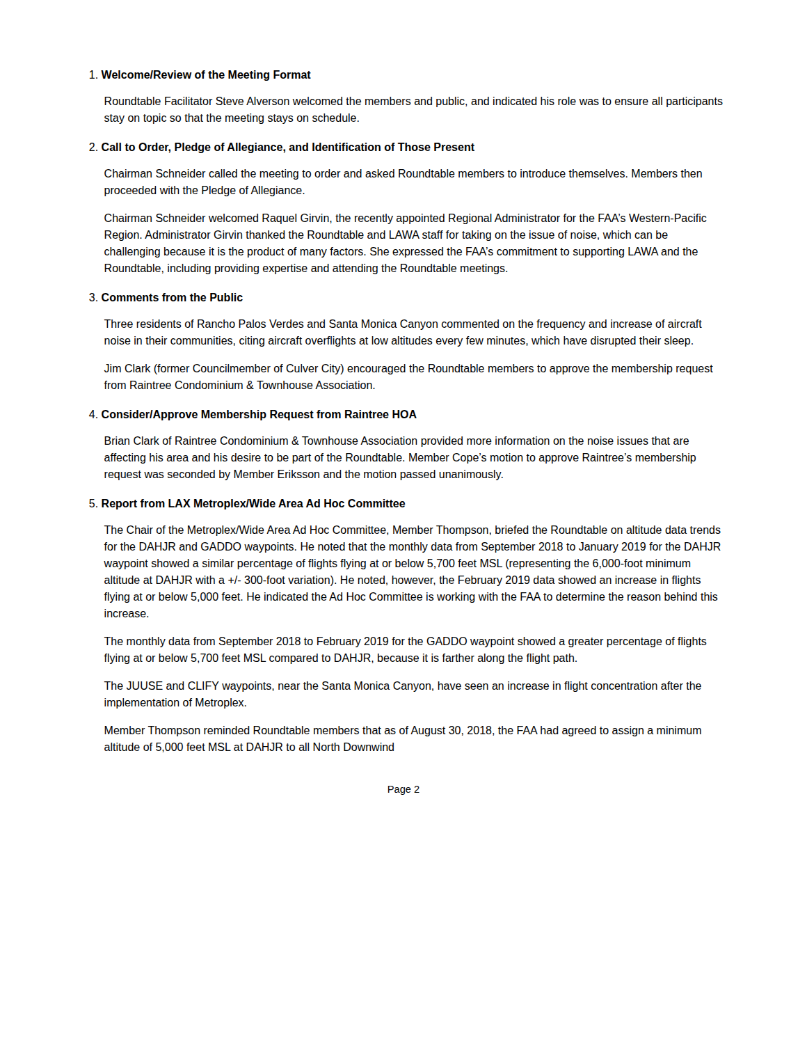Welcome/Review of the Meeting Format
Roundtable Facilitator Steve Alverson welcomed the members and public, and indicated his role was to ensure all participants stay on topic so that the meeting stays on schedule.
Call to Order, Pledge of Allegiance, and Identification of Those Present
Chairman Schneider called the meeting to order and asked Roundtable members to introduce themselves. Members then proceeded with the Pledge of Allegiance.
Chairman Schneider welcomed Raquel Girvin, the recently appointed Regional Administrator for the FAA’s Western-Pacific Region. Administrator Girvin thanked the Roundtable and LAWA staff for taking on the issue of noise, which can be challenging because it is the product of many factors. She expressed the FAA’s commitment to supporting LAWA and the Roundtable, including providing expertise and attending the Roundtable meetings.
Comments from the Public
Three residents of Rancho Palos Verdes and Santa Monica Canyon commented on the frequency and increase of aircraft noise in their communities, citing aircraft overflights at low altitudes every few minutes, which have disrupted their sleep.
Jim Clark (former Councilmember of Culver City) encouraged the Roundtable members to approve the membership request from Raintree Condominium & Townhouse Association.
Consider/Approve Membership Request from Raintree HOA
Brian Clark of Raintree Condominium & Townhouse Association provided more information on the noise issues that are affecting his area and his desire to be part of the Roundtable. Member Cope’s motion to approve Raintree’s membership request was seconded by Member Eriksson and the motion passed unanimously.
Report from LAX Metroplex/Wide Area Ad Hoc Committee
The Chair of the Metroplex/Wide Area Ad Hoc Committee, Member Thompson, briefed the Roundtable on altitude data trends for the DAHJR and GADDO waypoints. He noted that the monthly data from September 2018 to January 2019 for the DAHJR waypoint showed a similar percentage of flights flying at or below 5,700 feet MSL (representing the 6,000-foot minimum altitude at DAHJR with a +/- 300-foot variation). He noted, however, the February 2019 data showed an increase in flights flying at or below 5,000 feet. He indicated the Ad Hoc Committee is working with the FAA to determine the reason behind this increase.
The monthly data from September 2018 to February 2019 for the GADDO waypoint showed a greater percentage of flights flying at or below 5,700 feet MSL compared to DAHJR, because it is farther along the flight path.
The JUUSE and CLIFY waypoints, near the Santa Monica Canyon, have seen an increase in flight concentration after the implementation of Metroplex.
Member Thompson reminded Roundtable members that as of August 30, 2018, the FAA had agreed to assign a minimum altitude of 5,000 feet MSL at DAHJR to all North Downwind
Page 2